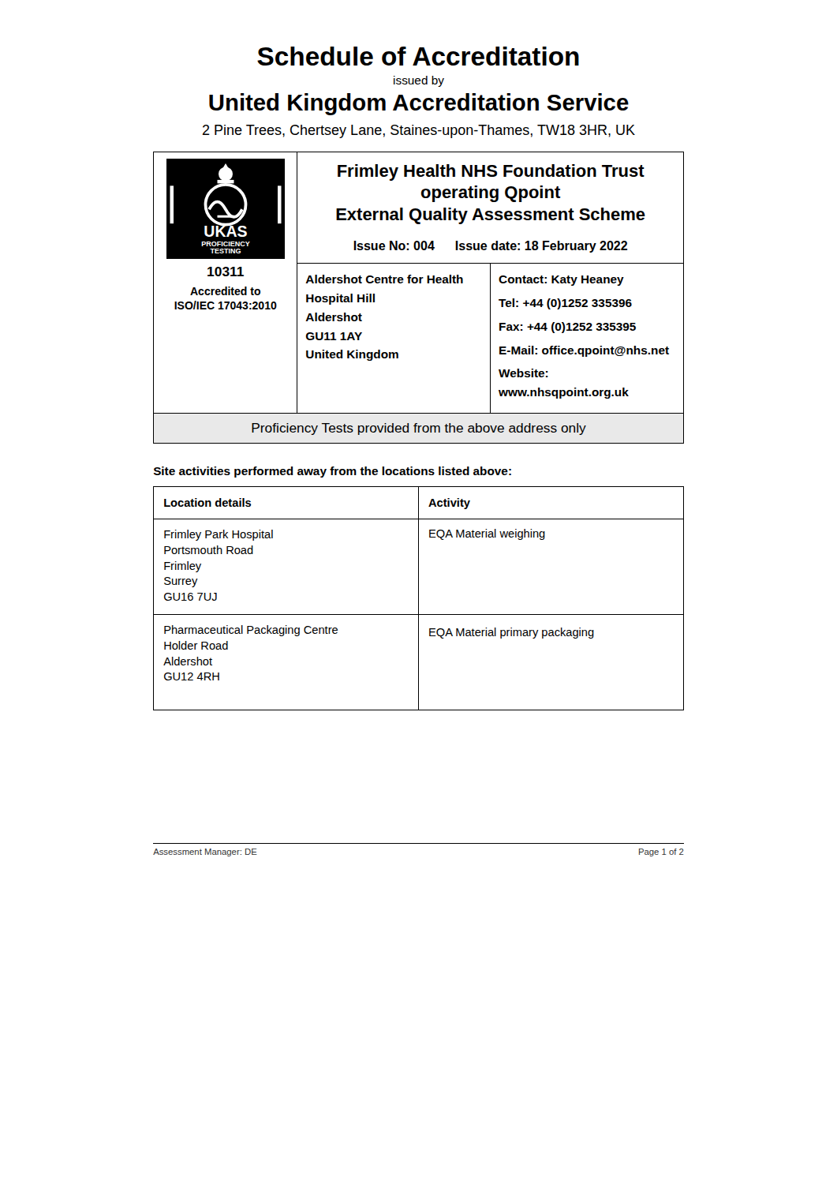Schedule of Accreditation
issued by
United Kingdom Accreditation Service
2 Pine Trees, Chertsey Lane, Staines-upon-Thames, TW18 3HR, UK
| 10311 Accredited to ISO/IEC 17043:2010 | Frimley Health NHS Foundation Trust operating Qpoint External Quality Assessment Scheme Issue No: 004 Issue date: 18 February 2022 |
| Aldershot Centre for Health Hospital Hill Aldershot GU11 1AY United Kingdom | Contact: Katy Heaney Tel: +44 (0)1252 335396 Fax: +44 (0)1252 335395 E-Mail: office.qpoint@nhs.net Website: www.nhsqpoint.org.uk |
| Proficiency Tests provided from the above address only |
Site activities performed away from the locations listed above:
| Location details | Activity |
| --- | --- |
| Frimley Park Hospital Portsmouth Road Frimley Surrey GU16 7UJ | EQA Material weighing |
| Pharmaceutical Packaging Centre Holder Road Aldershot GU12 4RH | EQA Material primary packaging |
Assessment Manager: DE Page 1 of 2